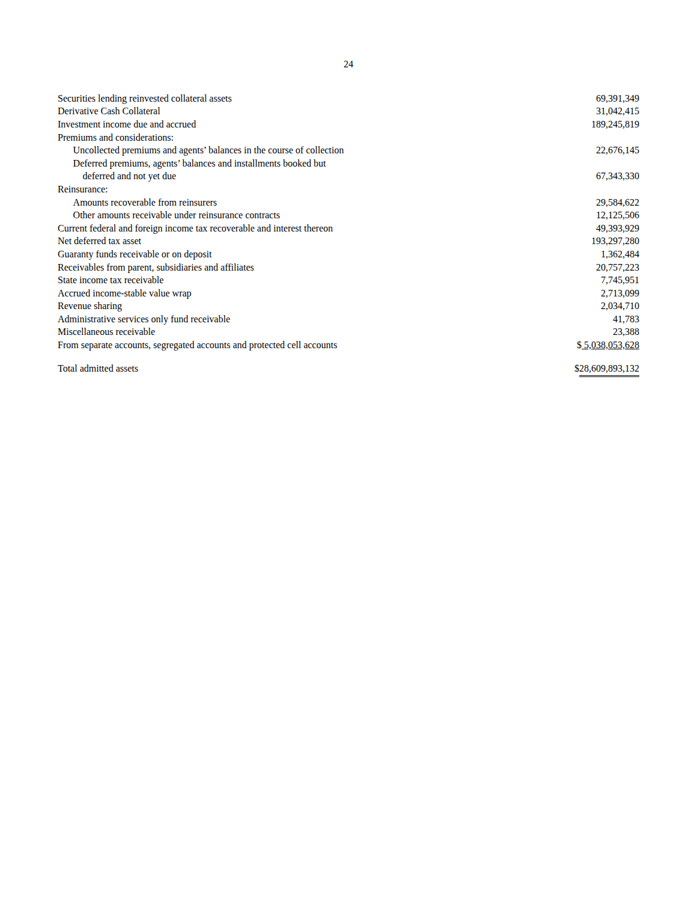24
| Securities lending reinvested collateral assets | 69,391,349 |
| Derivative Cash Collateral | 31,042,415 |
| Investment income due and accrued | 189,245,819 |
| Premiums and considerations: | |
| Uncollected premiums and agents’ balances in the course of collection | 22,676,145 |
| Deferred premiums, agents’ balances and installments booked but | |
| deferred and not yet due | 67,343,330 |
| Reinsurance: | |
| Amounts recoverable from reinsurers | 29,584,622 |
| Other amounts receivable under reinsurance contracts | 12,125,506 |
| Current federal and foreign income tax recoverable and interest thereon | 49,393,929 |
| Net deferred tax asset | 193,297,280 |
| Guaranty funds receivable or on deposit | 1,362,484 |
| Receivables from parent, subsidiaries and affiliates | 20,757,223 |
| State income tax receivable | 7,745,951 |
| Accrued income-stable value wrap | 2,713,099 |
| Revenue sharing | 2,034,710 |
| Administrative services only fund receivable | 41,783 |
| Miscellaneous receivable | 23,388 |
| From separate accounts, segregated accounts and protected cell accounts | $ 5,038,053,628 |
| Total admitted assets | $ 28,609,893,132 |